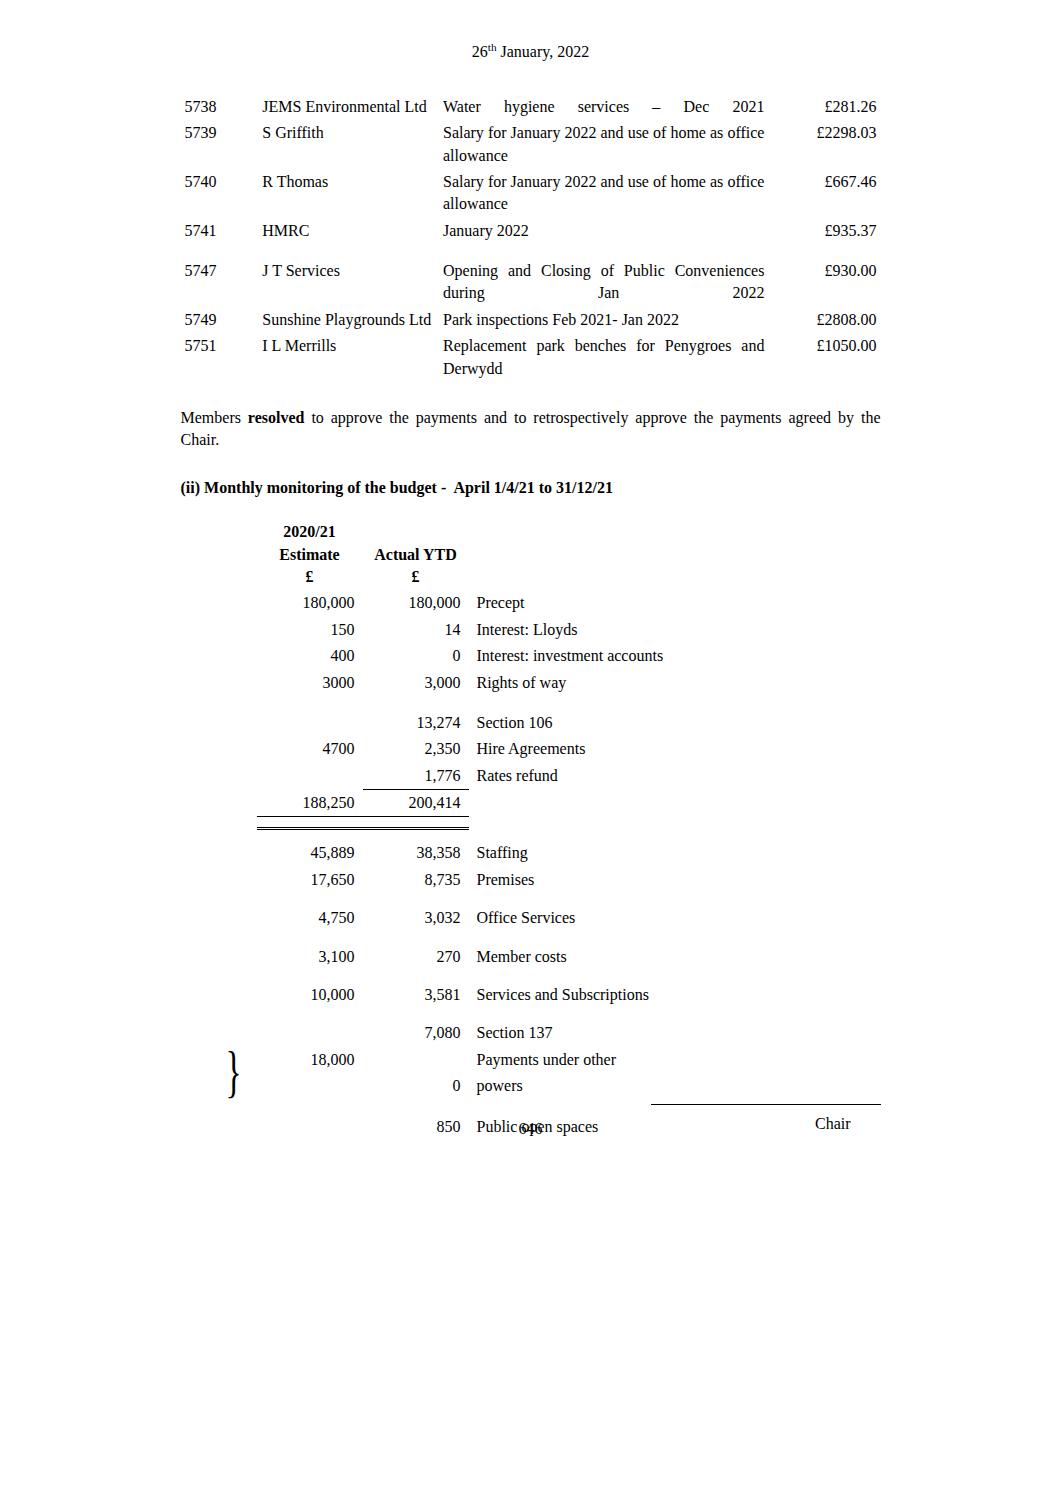26th January, 2022
| 5738 | JEMS Environmental Ltd | Water hygiene services – Dec 2021 | £281.26 |
| 5739 | S Griffith | Salary for January 2022 and use of home as office allowance | £2298.03 |
| 5740 | R Thomas | Salary for January 2022 and use of home as office allowance | £667.46 |
| 5741 | HMRC | January 2022 | £935.37 |
| 5747 | J T Services | Opening and Closing of Public Conveniences during Jan 2022 | £930.00 |
| 5749 | Sunshine Playgrounds Ltd | Park inspections Feb 2021- Jan 2022 | £2808.00 |
| 5751 | I L Merrills | Replacement park benches for Penygroes and Derwydd | £1050.00 |
Members resolved to approve the payments and to retrospectively approve the payments agreed by the Chair.
(ii) Monthly monitoring of the budget - April 1/4/21 to 31/12/21
| | 2020/21 Estimate £ | Actual YTD £ | |
| | 180,000 | 180,000 | Precept |
| | 150 | 14 | Interest: Lloyds |
| | 400 | 0 | Interest: investment accounts |
| | 3000 | 3,000 | Rights of way |
| | | 13,274 | Section 106 |
| | 4700 | 2,350 | Hire Agreements |
| | | 1,776 | Rates refund |
| | 188,250 | 200,414 | |
| | 45,889 | 38,358 | Staffing |
| | 17,650 | 8,735 | Premises |
| | 4,750 | 3,032 | Office Services |
| | 3,100 | 270 | Member costs |
| | 10,000 | 3,581 | Services and Subscriptions |
| } | | 7,080 | Section 137 |
| 18,000 | | Payments under other |
| | 0 | powers |
| | | 850 | Public open spaces |
Chair
646